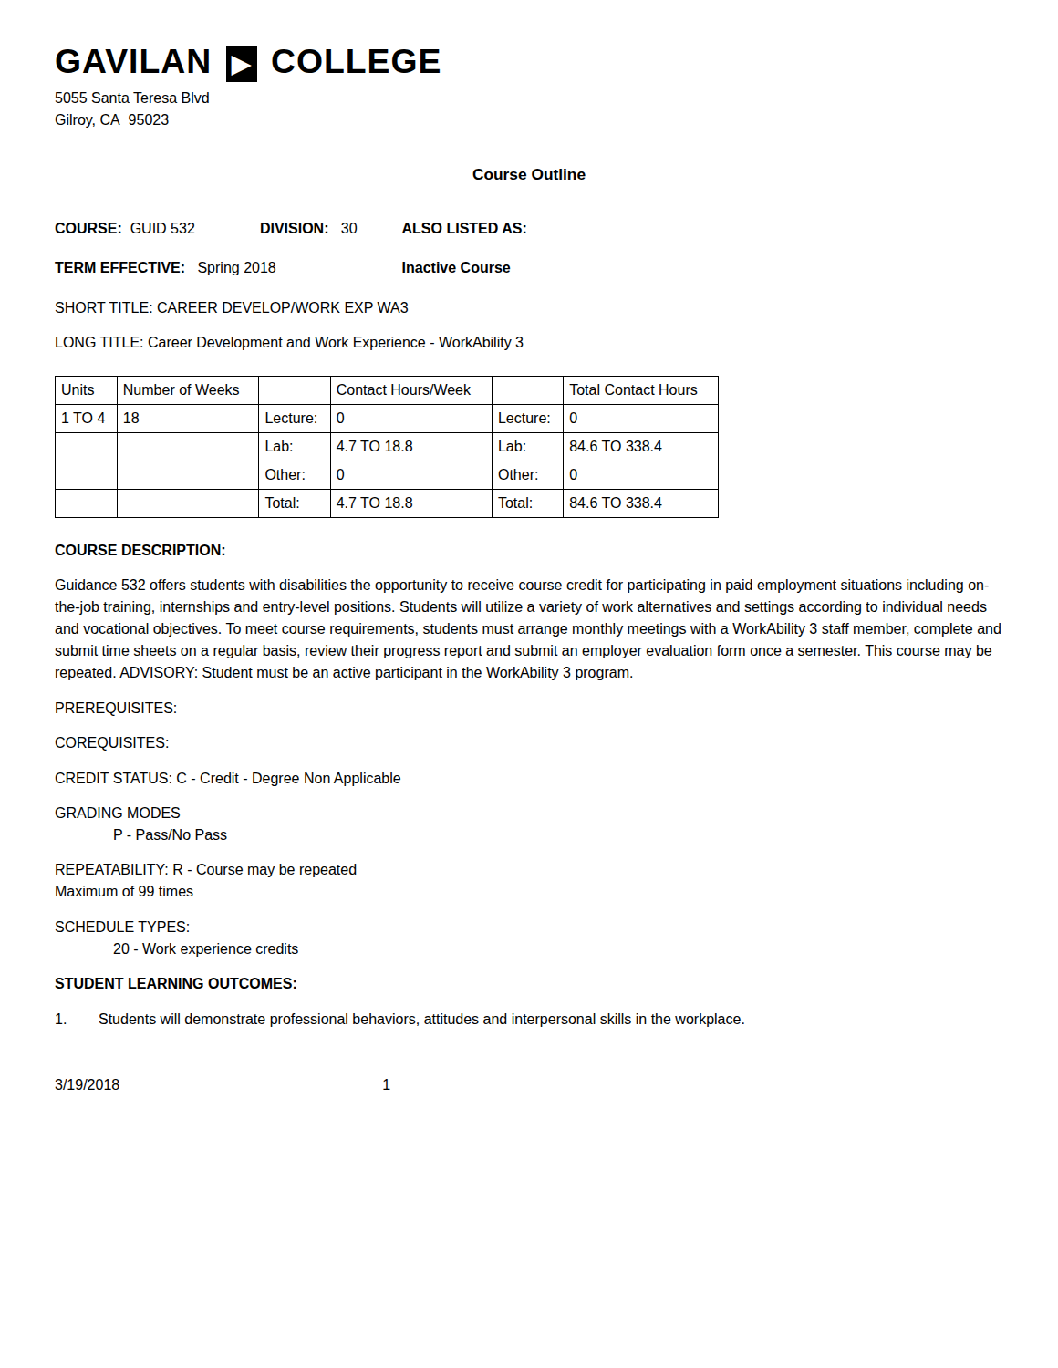GAVILAN ▶ COLLEGE
5055 Santa Teresa Blvd
Gilroy, CA 95023
Course Outline
COURSE: GUID 532 DIVISION: 30 ALSO LISTED AS:
TERM EFFECTIVE: Spring 2018 Inactive Course
SHORT TITLE: CAREER DEVELOP/WORK EXP WA3
LONG TITLE: Career Development and Work Experience - WorkAbility 3
| Units | Number of Weeks | | Contact Hours/Week | | Total Contact Hours |
| 1 TO 4 | 18 | Lecture: | 0 | Lecture: | 0 |
| | | Lab: | 4.7 TO 18.8 | Lab: | 84.6 TO 338.4 |
| | | Other: | 0 | Other: | 0 |
| | | Total: | 4.7 TO 18.8 | Total: | 84.6 TO 338.4 |
COURSE DESCRIPTION:
Guidance 532 offers students with disabilities the opportunity to receive course credit for participating in paid employment situations including on-the-job training, internships and entry-level positions. Students will utilize a variety of work alternatives and settings according to individual needs and vocational objectives. To meet course requirements, students must arrange monthly meetings with a WorkAbility 3 staff member, complete and submit time sheets on a regular basis, review their progress report and submit an employer evaluation form once a semester. This course may be repeated. ADVISORY: Student must be an active participant in the WorkAbility 3 program.
PREREQUISITES:
COREQUISITES:
CREDIT STATUS: C - Credit - Degree Non Applicable
GRADING MODES
P - Pass/No Pass
REPEATABILITY: R - Course may be repeated
Maximum of 99 times
SCHEDULE TYPES:
20 - Work experience credits
STUDENT LEARNING OUTCOMES:
1. Students will demonstrate professional behaviors, attitudes and interpersonal skills in the workplace.
3/19/2018 1